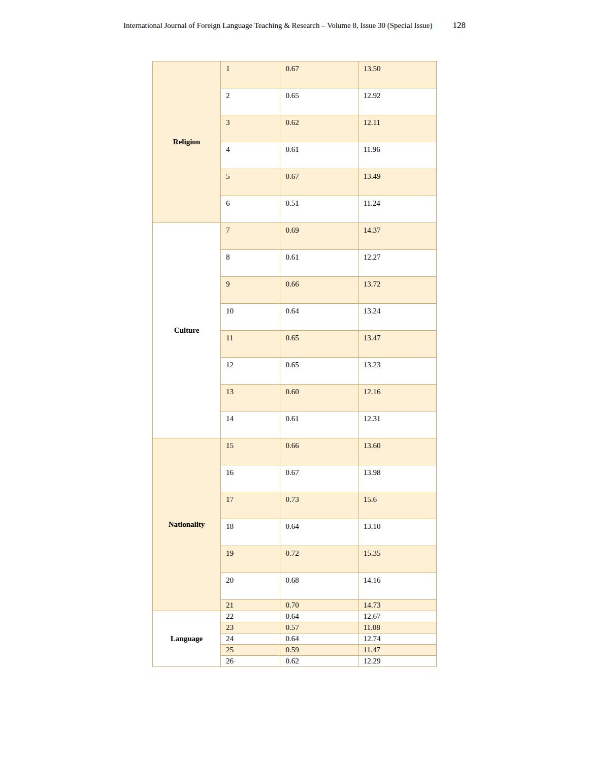International Journal of Foreign Language Teaching & Research – Volume 8, Issue 30 (Special Issue)
128
| Religion | 1 | 0.67 | 13.50 |
| 2 | 0.65 | 12.92 |
| 3 | 0.62 | 12.11 |
| 4 | 0.61 | 11.96 |
| 5 | 0.67 | 13.49 |
| 6 | 0.51 | 11.24 |
| Culture | 7 | 0.69 | 14.37 |
| 8 | 0.61 | 12.27 |
| 9 | 0.66 | 13.72 |
| 10 | 0.64 | 13.24 |
| 11 | 0.65 | 13.47 |
| 12 | 0.65 | 13.23 |
| 13 | 0.60 | 12.16 |
| 14 | 0.61 | 12.31 |
| Nationality | 15 | 0.66 | 13.60 |
| 16 | 0.67 | 13.98 |
| 17 | 0.73 | 15.6 |
| 18 | 0.64 | 13.10 |
| 19 | 0.72 | 15.35 |
| 20 | 0.68 | 14.16 |
| 21 | 0.70 | 14.73 |
| Language | 22 | 0.64 | 12.67 |
| 23 | 0.57 | 11.08 |
| 24 | 0.64 | 12.74 |
| 25 | 0.59 | 11.47 |
| 26 | 0.62 | 12.29 |